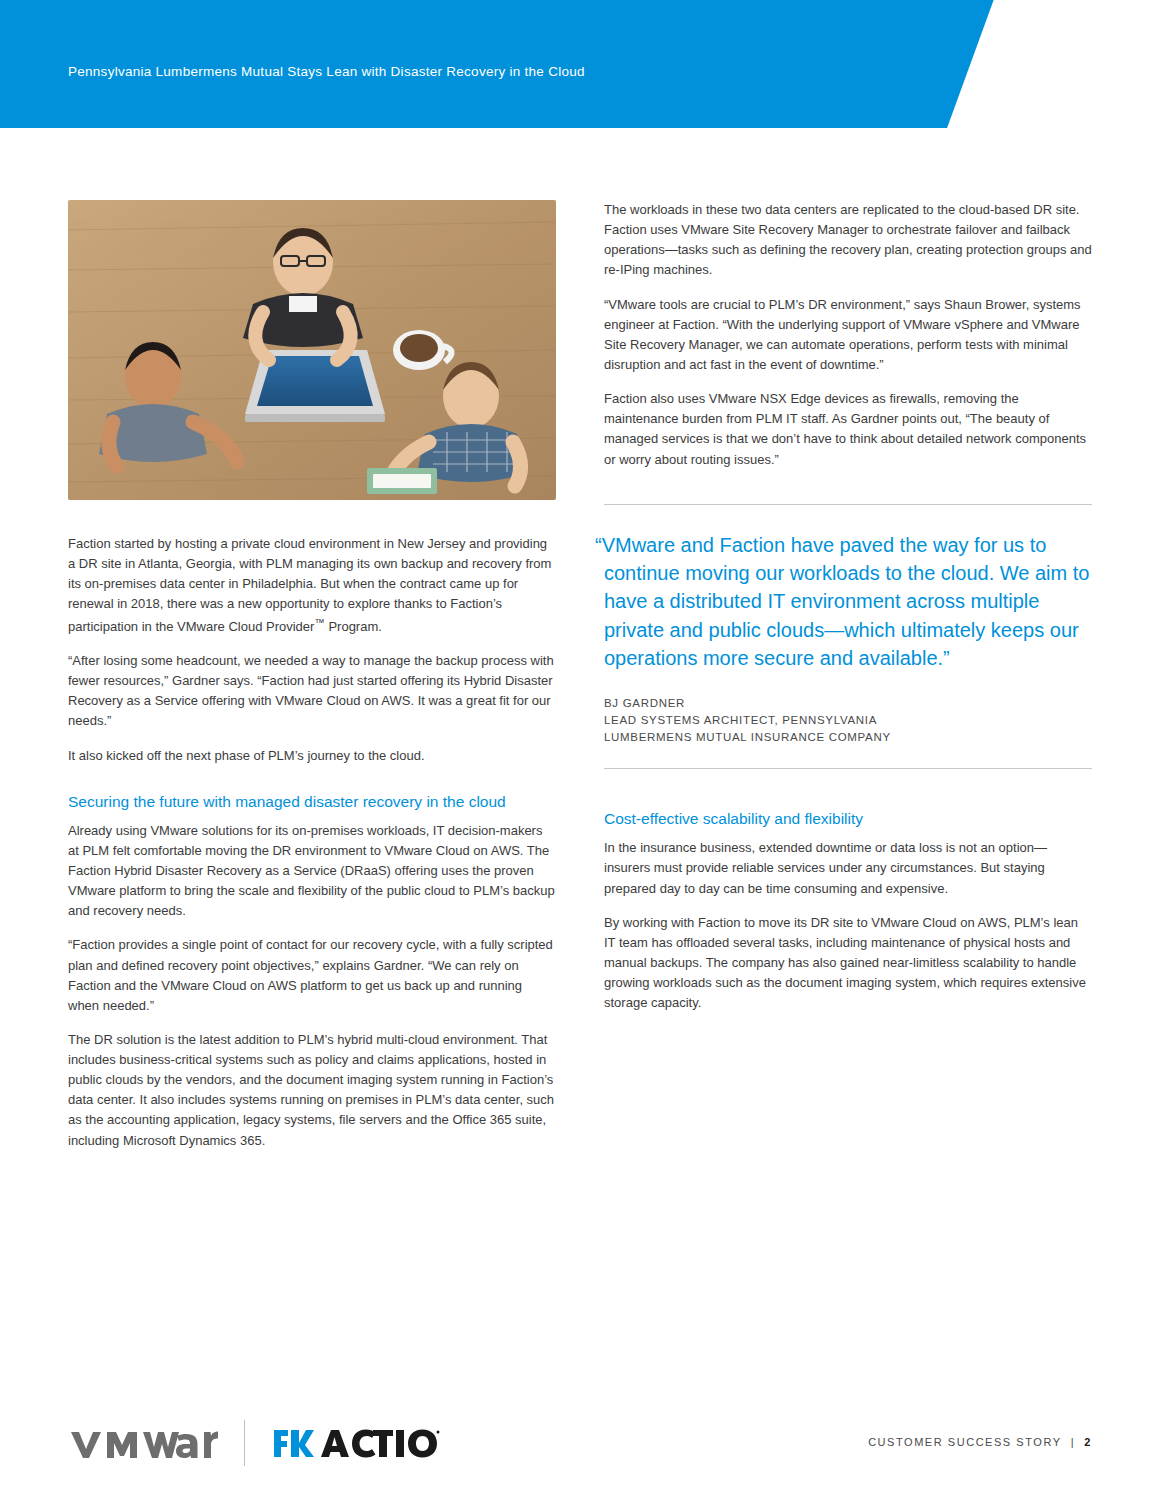Pennsylvania Lumbermens Mutual Stays Lean with Disaster Recovery in the Cloud
Faction started by hosting a private cloud environment in New Jersey and providing a DR site in Atlanta, Georgia, with PLM managing its own backup and recovery from its on-premises data center in Philadelphia. But when the contract came up for renewal in 2018, there was a new opportunity to explore thanks to Faction’s participation in the VMware Cloud Provider™ Program.
“After losing some headcount, we needed a way to manage the backup process with fewer resources,” Gardner says. “Faction had just started offering its Hybrid Disaster Recovery as a Service offering with VMware Cloud on AWS. It was a great fit for our needs.”
It also kicked off the next phase of PLM’s journey to the cloud.
Securing the future with managed disaster recovery in the cloud
Already using VMware solutions for its on-premises workloads, IT decision-makers at PLM felt comfortable moving the DR environment to VMware Cloud on AWS. The Faction Hybrid Disaster Recovery as a Service (DRaaS) offering uses the proven VMware platform to bring the scale and flexibility of the public cloud to PLM’s backup and recovery needs.
“Faction provides a single point of contact for our recovery cycle, with a fully scripted plan and defined recovery point objectives,” explains Gardner. “We can rely on Faction and the VMware Cloud on AWS platform to get us back up and running when needed.”
The DR solution is the latest addition to PLM’s hybrid multi-cloud environment. That includes business-critical systems such as policy and claims applications, hosted in public clouds by the vendors, and the document imaging system running in Faction’s data center. It also includes systems running on premises in PLM’s data center, such as the accounting application, legacy systems, file servers and the Office 365 suite, including Microsoft Dynamics 365.
The workloads in these two data centers are replicated to the cloud-based DR site. Faction uses VMware Site Recovery Manager to orchestrate failover and failback operations—tasks such as defining the recovery plan, creating protection groups and re-IPing machines.
“VMware tools are crucial to PLM’s DR environment,” says Shaun Brower, systems engineer at Faction. “With the underlying support of VMware vSphere and VMware Site Recovery Manager, we can automate operations, perform tests with minimal disruption and act fast in the event of downtime.”
Faction also uses VMware NSX Edge devices as firewalls, removing the maintenance burden from PLM IT staff. As Gardner points out, “The beauty of managed services is that we don’t have to think about detailed network components or worry about routing issues.”
“VMware and Faction have paved the way for us to continue moving our workloads to the cloud. We aim to have a distributed IT environment across multiple private and public clouds—which ultimately keeps our operations more secure and available.”
BJ GARDNER LEAD SYSTEMS ARCHITECT, PENNSYLVANIA
LUMBERMENS MUTUAL INSURANCE COMPANY
Cost-effective scalability and flexibility
In the insurance business, extended downtime or data loss is not an option—insurers must provide reliable services under any circumstances. But staying prepared day to day can be time consuming and expensive.
By working with Faction to move its DR site to VMware Cloud on AWS, PLM’s lean IT team has offloaded several tasks, including maintenance of physical hosts and manual backups. The company has also gained near-limitless scalability to handle growing workloads such as the document imaging system, which requires extensive storage capacity.
CUSTOMER SUCCESS STORY | 2